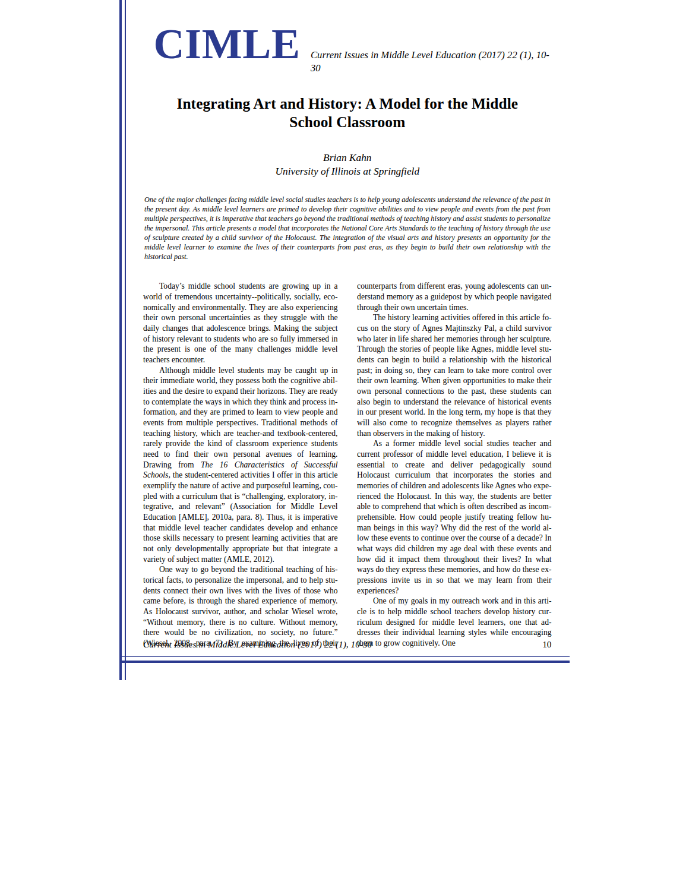CIMLE
Current Issues in Middle Level Education (2017) 22 (1), 10-30
Integrating Art and History: A Model for the Middle School Classroom
Brian Kahn
University of Illinois at Springfield
One of the major challenges facing middle level social studies teachers is to help young adolescents understand the relevance of the past in the present day. As middle level learners are primed to develop their cognitive abilities and to view people and events from the past from multiple perspectives, it is imperative that teachers go beyond the traditional methods of teaching history and assist students to personalize the impersonal. This article presents a model that incorporates the National Core Arts Standards to the teaching of history through the use of sculpture created by a child survivor of the Holocaust. The integration of the visual arts and history presents an opportunity for the middle level learner to examine the lives of their counterparts from past eras, as they begin to build their own relationship with the historical past.
Today’s middle school students are growing up in a world of tremendous uncertainty--politically, socially, economically and environmentally. They are also experiencing their own personal uncertainties as they struggle with the daily changes that adolescence brings. Making the subject of history relevant to students who are so fully immersed in the present is one of the many challenges middle level teachers encounter.
Although middle level students may be caught up in their immediate world, they possess both the cognitive abilities and the desire to expand their horizons. They are ready to contemplate the ways in which they think and process information, and they are primed to learn to view people and events from multiple perspectives. Traditional methods of teaching history, which are teacher-and textbook-centered, rarely provide the kind of classroom experience students need to find their own personal avenues of learning. Drawing from The 16 Characteristics of Successful Schools, the student-centered activities I offer in this article exemplify the nature of active and purposeful learning, coupled with a curriculum that is “challenging, exploratory, integrative, and relevant” (Association for Middle Level Education [AMLE], 2010a, para. 8). Thus, it is imperative that middle level teacher candidates develop and enhance those skills necessary to present learning activities that are not only developmentally appropriate but that integrate a variety of subject matter (AMLE, 2012).
One way to go beyond the traditional teaching of historical facts, to personalize the impersonal, and to help students connect their own lives with the lives of those who came before, is through the shared experience of memory. As Holocaust survivor, author, and scholar Wiesel wrote, “Without memory, there is no culture. Without memory, there would be no civilization, no society, no future.” (Wiesel, 2008, para. 7). By examining the lives of their counterparts from different eras, young adolescents can understand memory as a guidepost by which people navigated through their own uncertain times.
The history learning activities offered in this article focus on the story of Agnes Majtinszky Pal, a child survivor who later in life shared her memories through her sculpture. Through the stories of people like Agnes, middle level students can begin to build a relationship with the historical past; in doing so, they can learn to take more control over their own learning. When given opportunities to make their own personal connections to the past, these students can also begin to understand the relevance of historical events in our present world. In the long term, my hope is that they will also come to recognize themselves as players rather than observers in the making of history.
As a former middle level social studies teacher and current professor of middle level education, I believe it is essential to create and deliver pedagogically sound Holocaust curriculum that incorporates the stories and memories of children and adolescents like Agnes who experienced the Holocaust. In this way, the students are better able to comprehend that which is often described as incomprehensible. How could people justify treating fellow human beings in this way? Why did the rest of the world allow these events to continue over the course of a decade? In what ways did children my age deal with these events and how did it impact them throughout their lives? In what ways do they express these memories, and how do these expressions invite us in so that we may learn from their experiences?
One of my goals in my outreach work and in this article is to help middle school teachers develop history curriculum designed for middle level learners, one that addresses their individual learning styles while encouraging them to grow cognitively. One
Current Issues in Middle Level Education (2017) 22 (1), 10-30
10